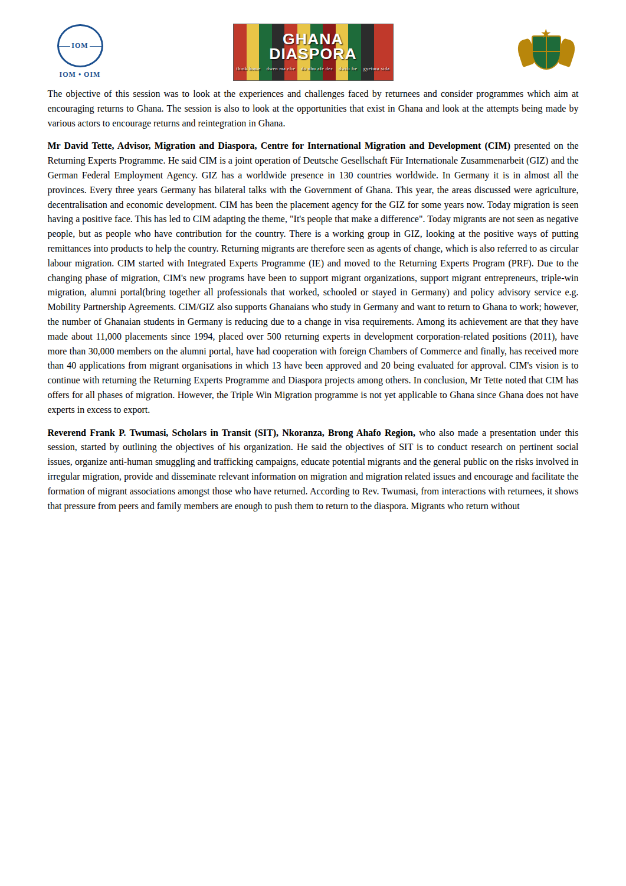IOM
IOM • OIM
GHANA
DIASPORA
think home dwen ma ɛfie do nhu afe deɛ dwiti fie gyetura sida
★
The objective of this session was to look at the experiences and challenges faced by returnees and consider programmes which aim at encouraging returns to Ghana. The session is also to look at the opportunities that exist in Ghana and look at the attempts being made by various actors to encourage returns and reintegration in Ghana.
Mr David Tette, Advisor, Migration and Diaspora, Centre for International Migration and Development (CIM) presented on the Returning Experts Programme. He said CIM is a joint operation of Deutsche Gesellschaft Für Internationale Zusammenarbeit (GIZ) and the German Federal Employment Agency. GIZ has a worldwide presence in 130 countries worldwide. In Germany it is in almost all the provinces. Every three years Germany has bilateral talks with the Government of Ghana. This year, the areas discussed were agriculture, decentralisation and economic development. CIM has been the placement agency for the GIZ for some years now. Today migration is seen having a positive face. This has led to CIM adapting the theme, "It's people that make a difference". Today migrants are not seen as negative people, but as people who have contribution for the country. There is a working group in GIZ, looking at the positive ways of putting remittances into products to help the country. Returning migrants are therefore seen as agents of change, which is also referred to as circular labour migration. CIM started with Integrated Experts Programme (IE) and moved to the Returning Experts Program (PRF). Due to the changing phase of migration, CIM's new programs have been to support migrant organizations, support migrant entrepreneurs, triple-win migration, alumni portal(bring together all professionals that worked, schooled or stayed in Germany) and policy advisory service e.g. Mobility Partnership Agreements. CIM/GIZ also supports Ghanaians who study in Germany and want to return to Ghana to work; however, the number of Ghanaian students in Germany is reducing due to a change in visa requirements. Among its achievement are that they have made about 11,000 placements since 1994, placed over 500 returning experts in development corporation-related positions (2011), have more than 30,000 members on the alumni portal, have had cooperation with foreign Chambers of Commerce and finally, has received more than 40 applications from migrant organisations in which 13 have been approved and 20 being evaluated for approval. CIM's vision is to continue with returning the Returning Experts Programme and Diaspora projects among others. In conclusion, Mr Tette noted that CIM has offers for all phases of migration. However, the Triple Win Migration programme is not yet applicable to Ghana since Ghana does not have experts in excess to export.
Reverend Frank P. Twumasi, Scholars in Transit (SIT), Nkoranza, Brong Ahafo Region, who also made a presentation under this session, started by outlining the objectives of his organization. He said the objectives of SIT is to conduct research on pertinent social issues, organize anti-human smuggling and trafficking campaigns, educate potential migrants and the general public on the risks involved in irregular migration, provide and disseminate relevant information on migration and migration related issues and encourage and facilitate the formation of migrant associations amongst those who have returned. According to Rev. Twumasi, from interactions with returnees, it shows that pressure from peers and family members are enough to push them to return to the diaspora. Migrants who return without